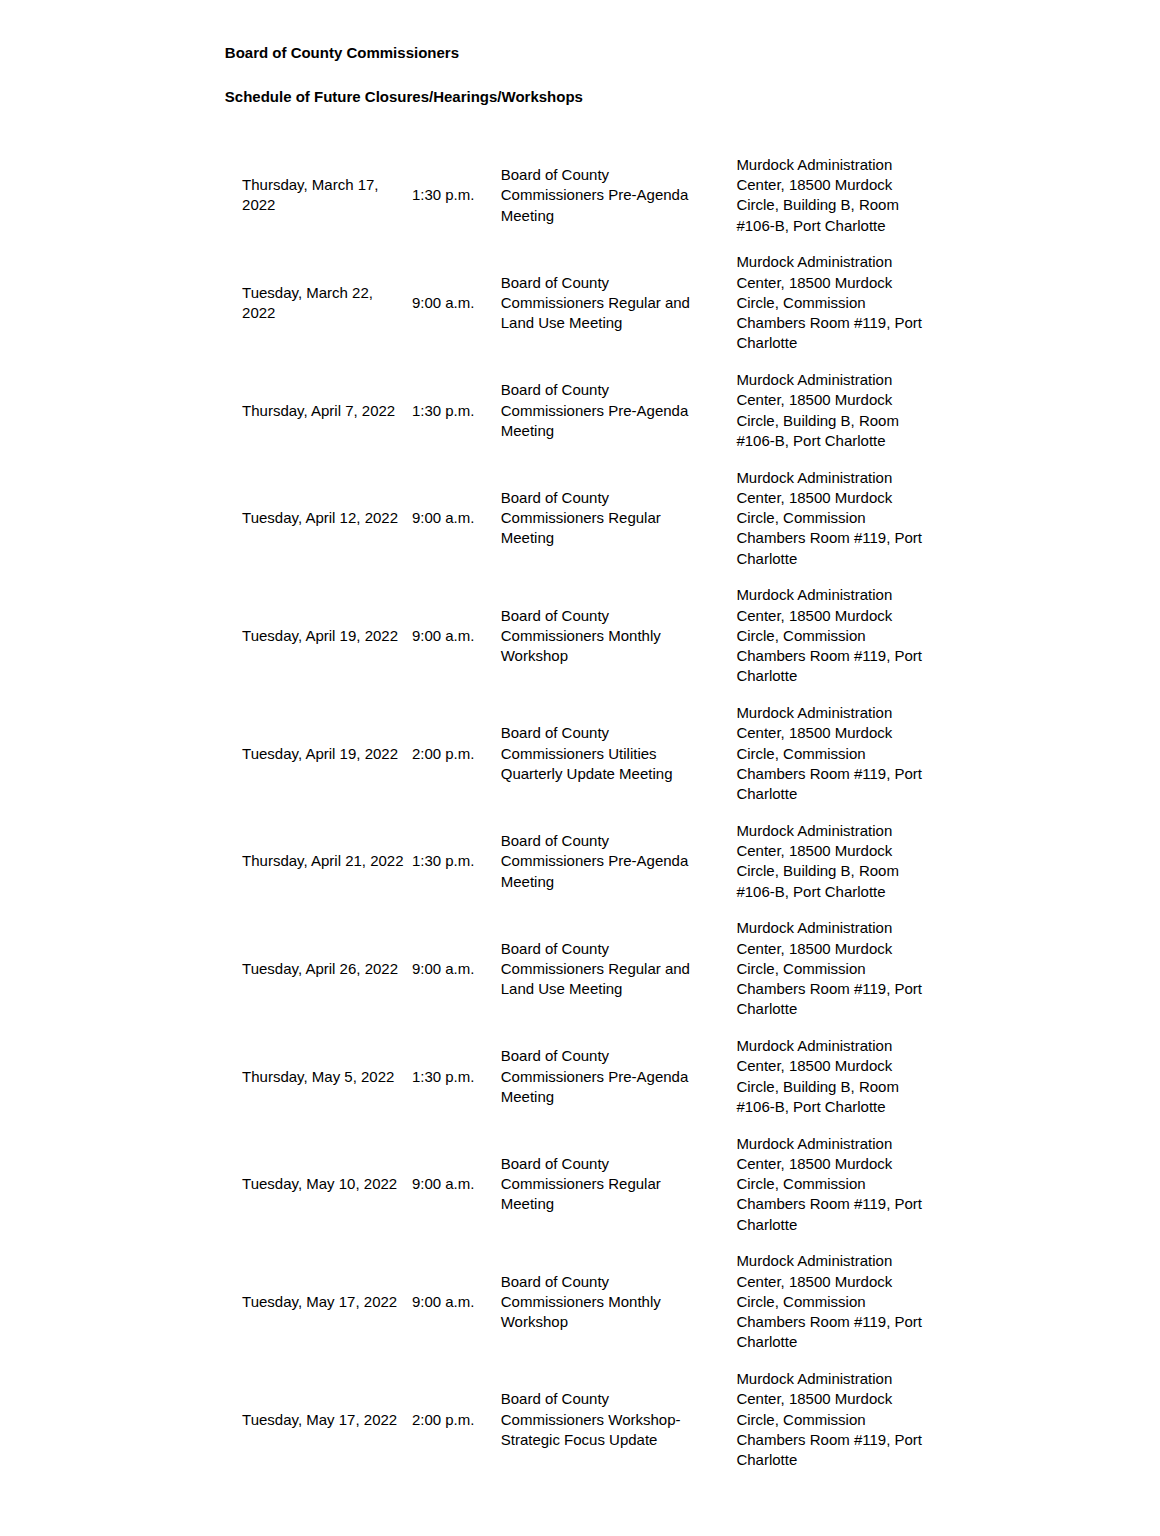Board of County Commissioners
Schedule of Future Closures/Hearings/Workshops
| Thursday, March 17, 2022 | 1:30 p.m. | Board of County Commissioners Pre-Agenda Meeting | Murdock Administration Center, 18500 Murdock Circle, Building B, Room #106-B, Port Charlotte |
| Tuesday, March 22, 2022 | 9:00 a.m. | Board of County Commissioners Regular and Land Use Meeting | Murdock Administration Center, 18500 Murdock Circle, Commission Chambers Room #119, Port Charlotte |
| Thursday, April 7, 2022 | 1:30 p.m. | Board of County Commissioners Pre-Agenda Meeting | Murdock Administration Center, 18500 Murdock Circle, Building B, Room #106-B, Port Charlotte |
| Tuesday, April 12, 2022 | 9:00 a.m. | Board of County Commissioners Regular Meeting | Murdock Administration Center, 18500 Murdock Circle, Commission Chambers Room #119, Port Charlotte |
| Tuesday, April 19, 2022 | 9:00 a.m. | Board of County Commissioners Monthly Workshop | Murdock Administration Center, 18500 Murdock Circle, Commission Chambers Room #119, Port Charlotte |
| Tuesday, April 19, 2022 | 2:00 p.m. | Board of County Commissioners Utilities Quarterly Update Meeting | Murdock Administration Center, 18500 Murdock Circle, Commission Chambers Room #119, Port Charlotte |
| Thursday, April 21, 2022 | 1:30 p.m. | Board of County Commissioners Pre-Agenda Meeting | Murdock Administration Center, 18500 Murdock Circle, Building B, Room #106-B, Port Charlotte |
| Tuesday, April 26, 2022 | 9:00 a.m. | Board of County Commissioners Regular and Land Use Meeting | Murdock Administration Center, 18500 Murdock Circle, Commission Chambers Room #119, Port Charlotte |
| Thursday, May 5, 2022 | 1:30 p.m. | Board of County Commissioners Pre-Agenda Meeting | Murdock Administration Center, 18500 Murdock Circle, Building B, Room #106-B, Port Charlotte |
| Tuesday, May 10, 2022 | 9:00 a.m. | Board of County Commissioners Regular Meeting | Murdock Administration Center, 18500 Murdock Circle, Commission Chambers Room #119, Port Charlotte |
| Tuesday, May 17, 2022 | 9:00 a.m. | Board of County Commissioners Monthly Workshop | Murdock Administration Center, 18500 Murdock Circle, Commission Chambers Room #119, Port Charlotte |
| Tuesday, May 17, 2022 | 2:00 p.m. | Board of County Commissioners Workshop-Strategic Focus Update | Murdock Administration Center, 18500 Murdock Circle, Commission Chambers Room #119, Port Charlotte |